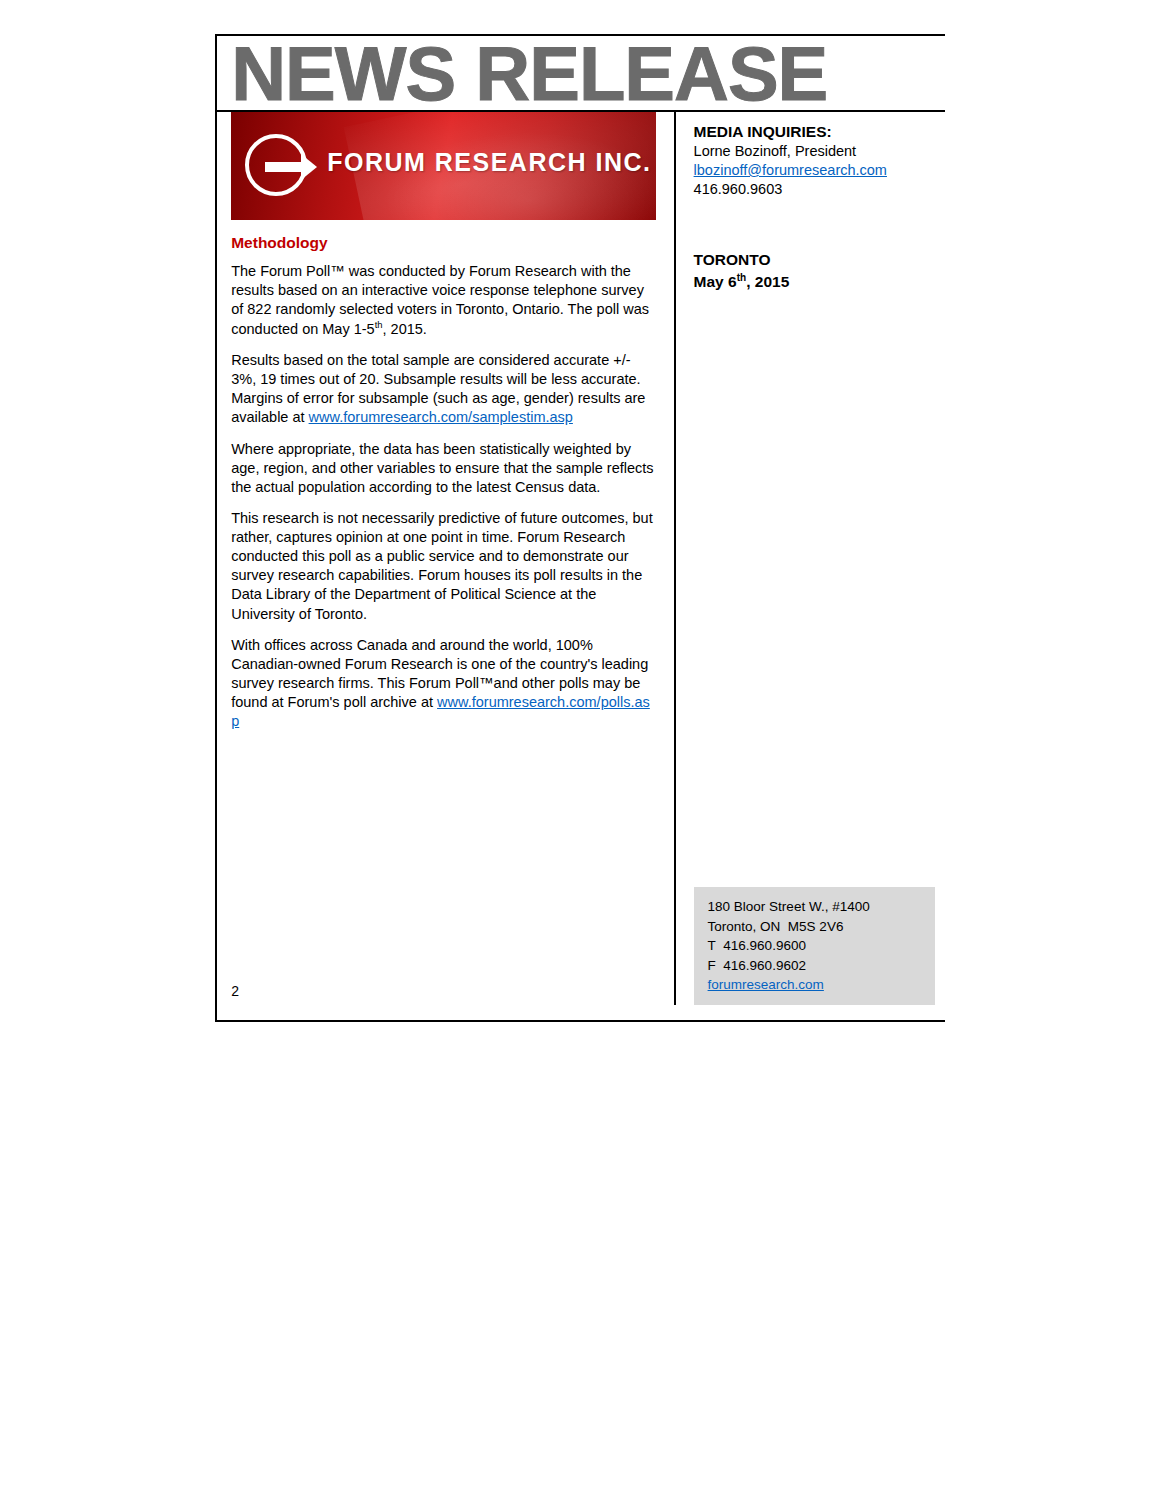NEWS RELEASE
FORUM RESEARCH INC.
Methodology
The Forum Poll™ was conducted by Forum Research with the results based on an interactive voice response telephone survey of 822 randomly selected voters in Toronto, Ontario. The poll was conducted on May 1-5th, 2015.
Results based on the total sample are considered accurate +/- 3%, 19 times out of 20. Subsample results will be less accurate. Margins of error for subsample (such as age, gender) results are available at www.forumresearch.com/samplestim.asp
Where appropriate, the data has been statistically weighted by age, region, and other variables to ensure that the sample reflects the actual population according to the latest Census data.
This research is not necessarily predictive of future outcomes, but rather, captures opinion at one point in time. Forum Research conducted this poll as a public service and to demonstrate our survey research capabilities. Forum houses its poll results in the Data Library of the Department of Political Science at the University of Toronto.
With offices across Canada and around the world, 100% Canadian-owned Forum Research is one of the country's leading survey research firms. This Forum Poll™and other polls may be found at Forum's poll archive at www.forumresearch.com/polls.asp
2
MEDIA INQUIRIES:
Lorne Bozinoff, President
lbozinoff@forumresearch.com
416.960.9603
TORONTO
May 6th, 2015
180 Bloor Street W., #1400
Toronto, ON M5S 2V6
T 416.960.9600
F 416.960.9602
forumresearch.com